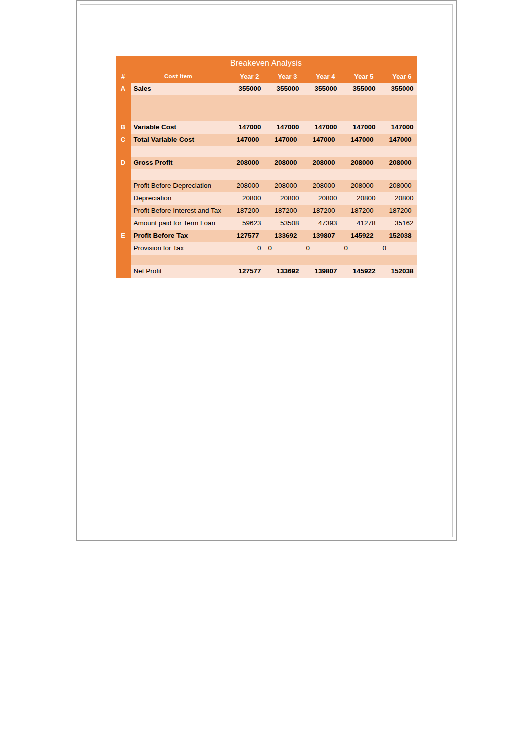Breakeven Analysis
| # | Cost Item | Year 2 | Year 3 | Year 4 | Year 5 | Year 6 |
| --- | --- | --- | --- | --- | --- | --- |
| A | Sales | 355000 | 355000 | 355000 | 355000 | 355000 |
| B | Variable Cost | 147000 | 147000 | 147000 | 147000 | 147000 |
| C | Total Variable Cost | 147000 | 147000 | 147000 | 147000 | 147000 |
| D | Gross Profit | 208000 | 208000 | 208000 | 208000 | 208000 |
| | Profit Before Depreciation | 208000 | 208000 | 208000 | 208000 | 208000 |
| | Depreciation | 20800 | 20800 | 20800 | 20800 | 20800 |
| | Profit Before Interest and Tax | 187200 | 187200 | 187200 | 187200 | 187200 |
| | Amount paid for Term Loan | 59623 | 53508 | 47393 | 41278 | 35162 |
| E | Profit Before Tax | 127577 | 133692 | 139807 | 145922 | 152038 |
| | Provision for Tax | 0 | 0 | 0 | 0 | 0 |
| | Net Profit | 127577 | 133692 | 139807 | 145922 | 152038 |